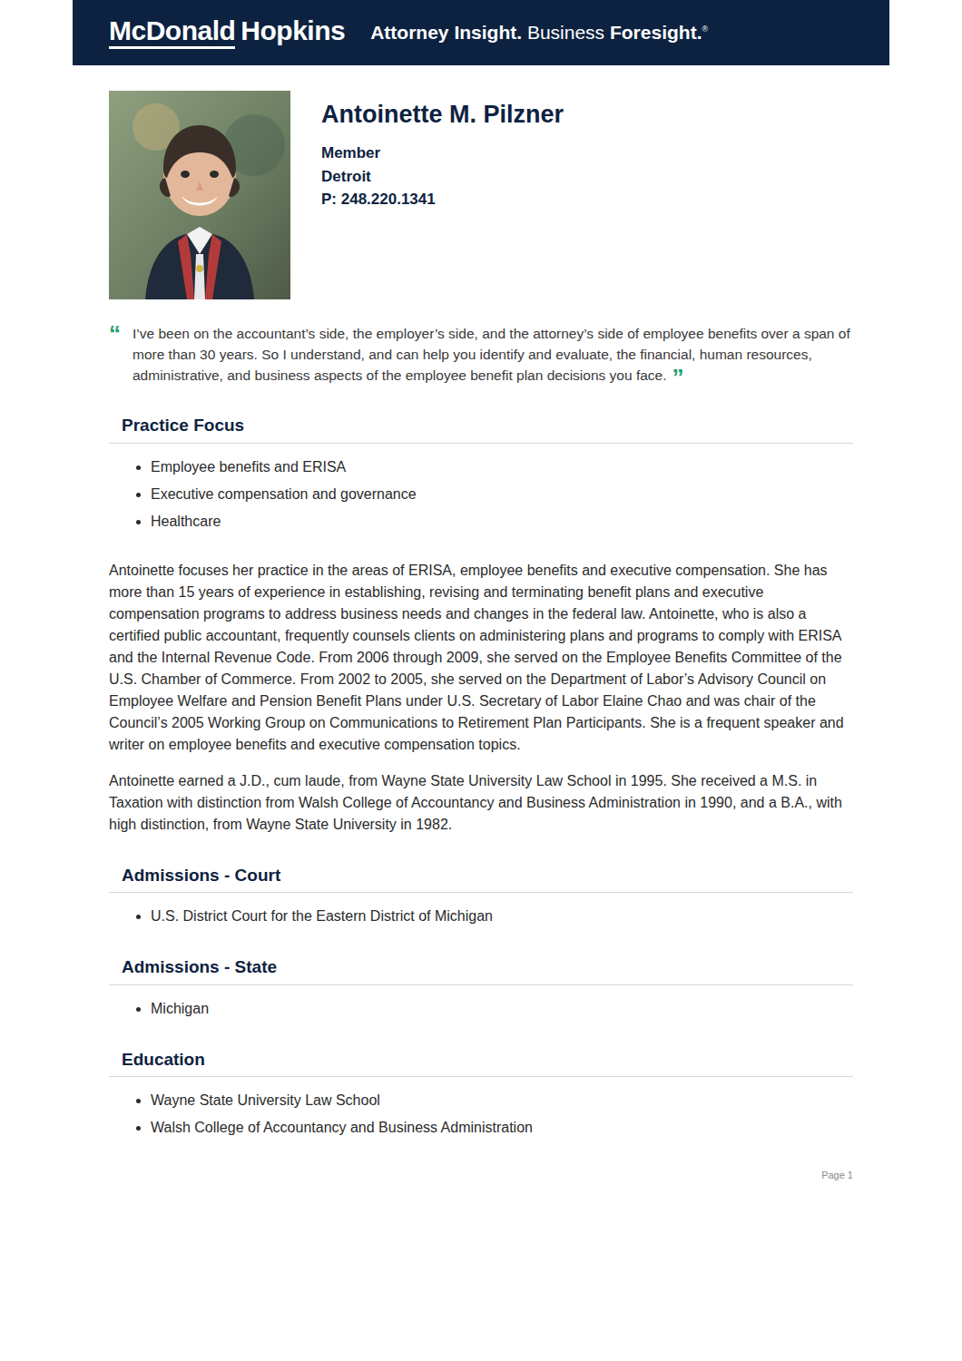McDonald Hopkins
Attorney Insight. Business Foresight.®
Antoinette M. Pilzner
Member
Detroit
P: 248.220.1341
“I’ve been on the accountant’s side, the employer’s side, and the attorney’s side of employee benefits over a span of more than 30 years. So I understand, and can help you identify and evaluate, the financial, human resources, administrative, and business aspects of the employee benefit plan decisions you face.”
Practice Focus
Employee benefits and ERISA
Executive compensation and governance
Healthcare
Antoinette focuses her practice in the areas of ERISA, employee benefits and executive compensation. She has more than 15 years of experience in establishing, revising and terminating benefit plans and executive compensation programs to address business needs and changes in the federal law. Antoinette, who is also a certified public accountant, frequently counsels clients on administering plans and programs to comply with ERISA and the Internal Revenue Code. From 2006 through 2009, she served on the Employee Benefits Committee of the U.S. Chamber of Commerce. From 2002 to 2005, she served on the Department of Labor’s Advisory Council on Employee Welfare and Pension Benefit Plans under U.S. Secretary of Labor Elaine Chao and was chair of the Council’s 2005 Working Group on Communications to Retirement Plan Participants. She is a frequent speaker and writer on employee benefits and executive compensation topics.
Antoinette earned a J.D., cum laude, from Wayne State University Law School in 1995. She received a M.S. in Taxation with distinction from Walsh College of Accountancy and Business Administration in 1990, and a B.A., with high distinction, from Wayne State University in 1982.
Admissions - Court
U.S. District Court for the Eastern District of Michigan
Admissions - State
Michigan
Education
Wayne State University Law School
Walsh College of Accountancy and Business Administration
Page 1